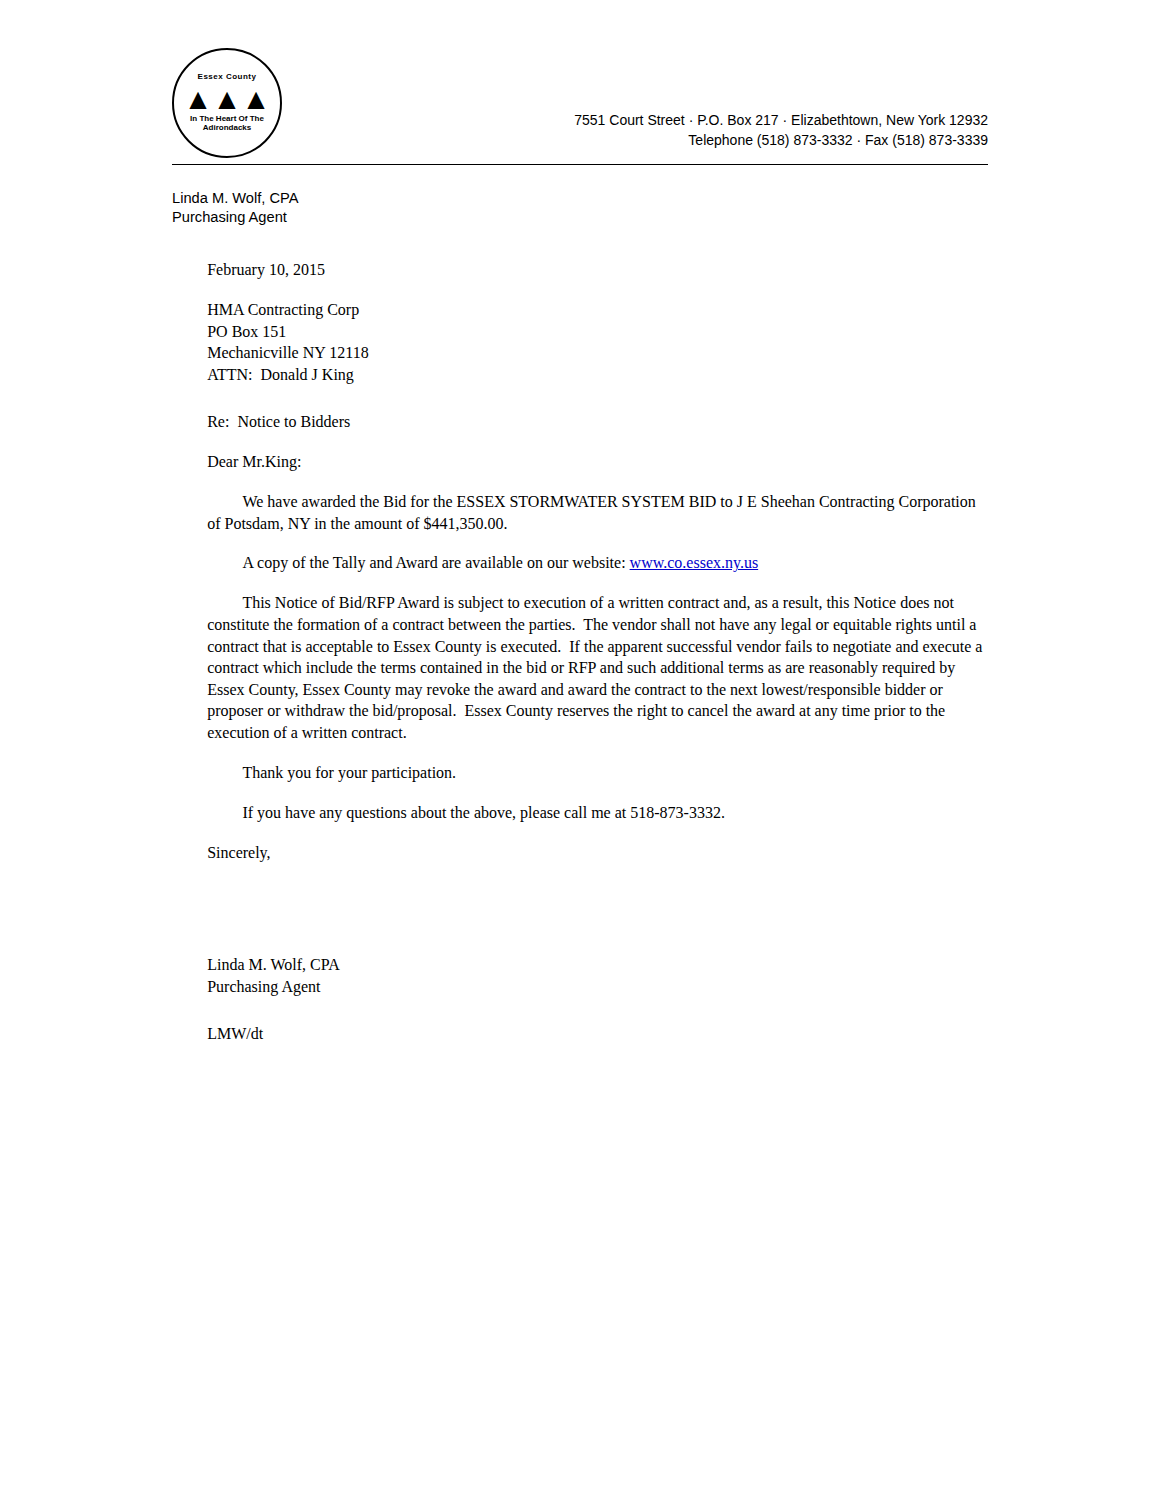Essex County
▲▲▲
In The Heart Of The Adirondacks
7551 Court Street · P.O. Box 217 · Elizabethtown, New York 12932
Telephone (518) 873-3332 · Fax (518) 873-3339
Linda M. Wolf, CPA
Purchasing Agent
February 10, 2015
HMA Contracting Corp
PO Box 151
Mechanicville NY 12118
ATTN: Donald J King
Re: Notice to Bidders
Dear Mr.King:
We have awarded the Bid for the ESSEX STORMWATER SYSTEM BID to J E Sheehan Contracting Corporation of Potsdam, NY in the amount of $441,350.00.
A copy of the Tally and Award are available on our website: www.co.essex.ny.us
This Notice of Bid/RFP Award is subject to execution of a written contract and, as a result, this Notice does not constitute the formation of a contract between the parties. The vendor shall not have any legal or equitable rights until a contract that is acceptable to Essex County is executed. If the apparent successful vendor fails to negotiate and execute a contract which include the terms contained in the bid or RFP and such additional terms as are reasonably required by Essex County, Essex County may revoke the award and award the contract to the next lowest/responsible bidder or proposer or withdraw the bid/proposal. Essex County reserves the right to cancel the award at any time prior to the execution of a written contract.
Thank you for your participation.
If you have any questions about the above, please call me at 518-873-3332.
Sincerely,
Linda M. Wolf, CPA
Purchasing Agent
LMW/dt